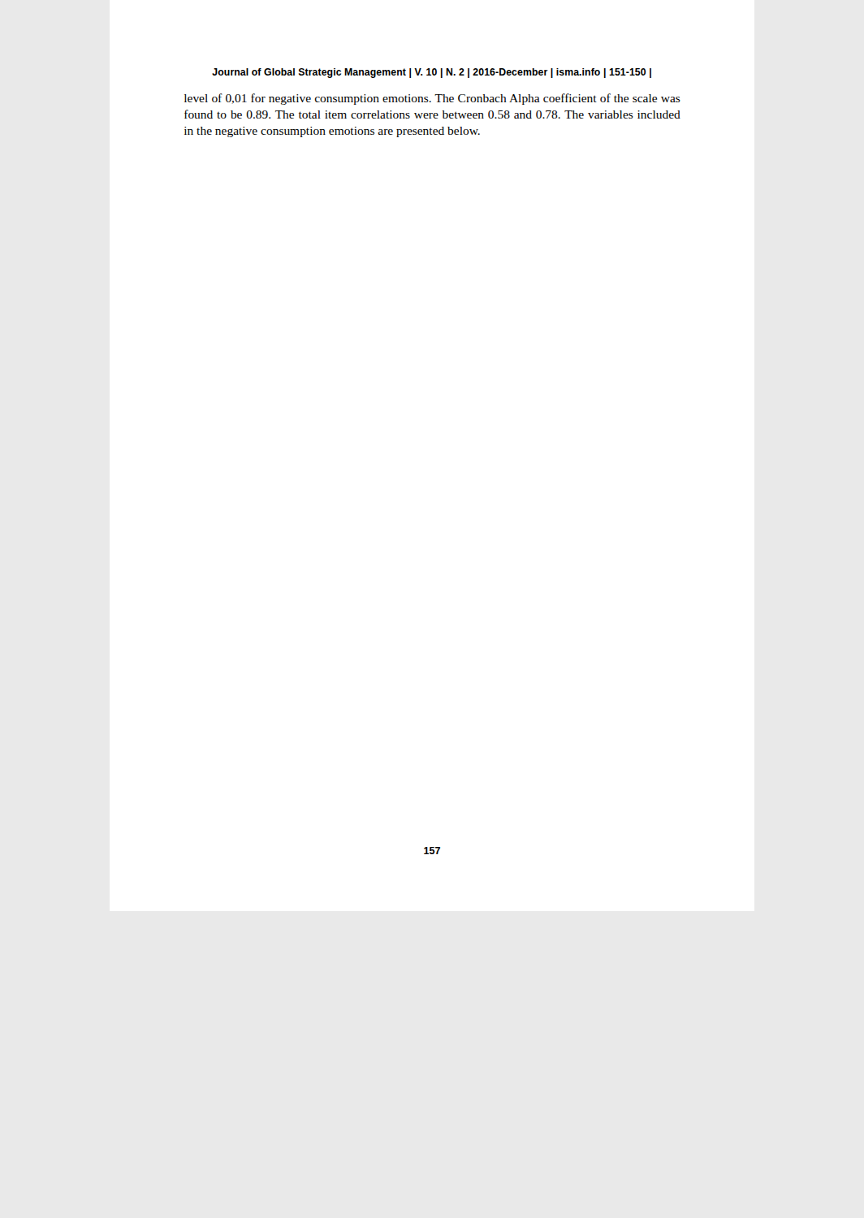Journal of Global Strategic Management | V. 10 | N. 2 | 2016-December | isma.info | 151-150 |
level of 0,01 for negative consumption emotions. The Cronbach Alpha coefficient of the scale was found to be 0.89. The total item correlations were between 0.58 and 0.78. The variables included in the negative consumption emotions are presented below.
157